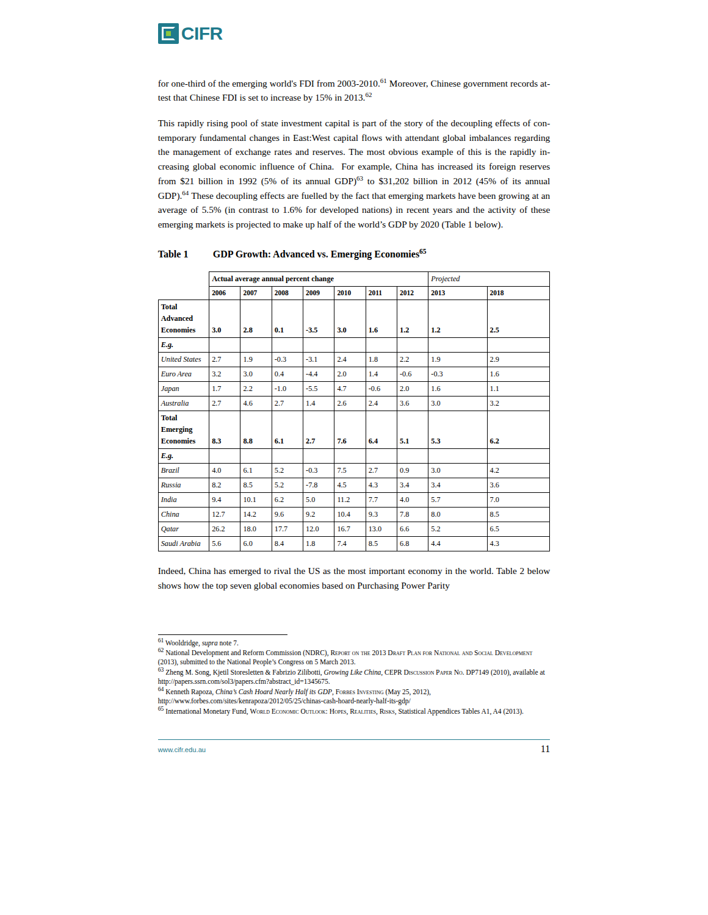CIFR
for one-third of the emerging world's FDI from 2003-2010.61 Moreover, Chinese government records attest that Chinese FDI is set to increase by 15% in 2013.62
This rapidly rising pool of state investment capital is part of the story of the decoupling effects of contemporary fundamental changes in East:West capital flows with attendant global imbalances regarding the management of exchange rates and reserves. The most obvious example of this is the rapidly increasing global economic influence of China. For example, China has increased its foreign reserves from $21 billion in 1992 (5% of its annual GDP)63 to $31,202 billion in 2012 (45% of its annual GDP).64 These decoupling effects are fuelled by the fact that emerging markets have been growing at an average of 5.5% (in contrast to 1.6% for developed nations) in recent years and the activity of these emerging markets is projected to make up half of the world’s GDP by 2020 (Table 1 below).
Table 1 GDP Growth: Advanced vs. Emerging Economies65
| | Actual average annual percent change | Projected |
| --- | --- | --- |
| | 2006 | 2007 | 2008 | 2009 | 2010 | 2011 | 2012 | 2013 | 2018 |
| Total Advanced Economies | 3.0 | 2.8 | 0.1 | -3.5 | 3.0 | 1.6 | 1.2 | 1.2 | 2.5 |
| E.g. | | | | | | | | | |
| United States | 2.7 | 1.9 | -0.3 | -3.1 | 2.4 | 1.8 | 2.2 | 1.9 | 2.9 |
| Euro Area | 3.2 | 3.0 | 0.4 | -4.4 | 2.0 | 1.4 | -0.6 | -0.3 | 1.6 |
| Japan | 1.7 | 2.2 | -1.0 | -5.5 | 4.7 | -0.6 | 2.0 | 1.6 | 1.1 |
| Australia | 2.7 | 4.6 | 2.7 | 1.4 | 2.6 | 2.4 | 3.6 | 3.0 | 3.2 |
| Total Emerging Economies | 8.3 | 8.8 | 6.1 | 2.7 | 7.6 | 6.4 | 5.1 | 5.3 | 6.2 |
| E.g. | | | | | | | | | |
| Brazil | 4.0 | 6.1 | 5.2 | -0.3 | 7.5 | 2.7 | 0.9 | 3.0 | 4.2 |
| Russia | 8.2 | 8.5 | 5.2 | -7.8 | 4.5 | 4.3 | 3.4 | 3.4 | 3.6 |
| India | 9.4 | 10.1 | 6.2 | 5.0 | 11.2 | 7.7 | 4.0 | 5.7 | 7.0 |
| China | 12.7 | 14.2 | 9.6 | 9.2 | 10.4 | 9.3 | 7.8 | 8.0 | 8.5 |
| Qatar | 26.2 | 18.0 | 17.7 | 12.0 | 16.7 | 13.0 | 6.6 | 5.2 | 6.5 |
| Saudi Arabia | 5.6 | 6.0 | 8.4 | 1.8 | 7.4 | 8.5 | 6.8 | 4.4 | 4.3 |
Indeed, China has emerged to rival the US as the most important economy in the world. Table 2 below shows how the top seven global economies based on Purchasing Power Parity
61 Wooldridge, supra note 7.
62 National Development and Reform Commission (NDRC), Report on the 2013 Draft Plan for National and Social Development (2013), submitted to the National People’s Congress on 5 March 2013.
63 Zheng M. Song, Kjetil Storesletten & Fabrizio Zilibotti, Growing Like China, CEPR Discussion Paper No. DP7149 (2010), available at http://papers.ssrn.com/sol3/papers.cfm?abstract_id=1345675.
64 Kenneth Rapoza, China’s Cash Hoard Nearly Half its GDP, Forbes Investing (May 25, 2012), http://www.forbes.com/sites/kenrapoza/2012/05/25/chinas-cash-hoard-nearly-half-its-gdp/
65 International Monetary Fund, World Economic Outlook: Hopes, Realities, Risks, Statistical Appendices Tables A1, A4 (2013).
www.cifr.edu.au 11